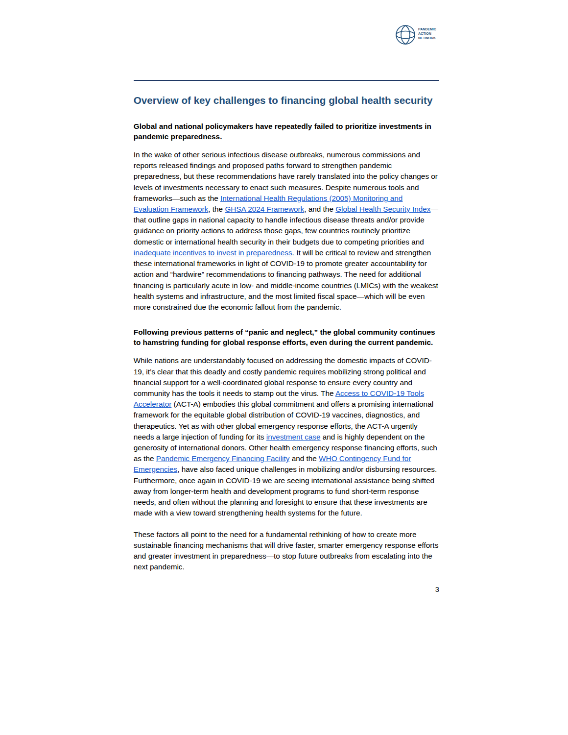PANDEMIC ACTION NETWORK
Overview of key challenges to financing global health security
Global and national policymakers have repeatedly failed to prioritize investments in pandemic preparedness.
In the wake of other serious infectious disease outbreaks, numerous commissions and reports released findings and proposed paths forward to strengthen pandemic preparedness, but these recommendations have rarely translated into the policy changes or levels of investments necessary to enact such measures. Despite numerous tools and frameworks—such as the International Health Regulations (2005) Monitoring and Evaluation Framework, the GHSA 2024 Framework, and the Global Health Security Index—that outline gaps in national capacity to handle infectious disease threats and/or provide guidance on priority actions to address those gaps, few countries routinely prioritize domestic or international health security in their budgets due to competing priorities and inadequate incentives to invest in preparedness. It will be critical to review and strengthen these international frameworks in light of COVID-19 to promote greater accountability for action and “hardwire” recommendations to financing pathways. The need for additional financing is particularly acute in low- and middle-income countries (LMICs) with the weakest health systems and infrastructure, and the most limited fiscal space—which will be even more constrained due the economic fallout from the pandemic.
Following previous patterns of “panic and neglect,” the global community continues to hamstring funding for global response efforts, even during the current pandemic.
While nations are understandably focused on addressing the domestic impacts of COVID-19, it’s clear that this deadly and costly pandemic requires mobilizing strong political and financial support for a well-coordinated global response to ensure every country and community has the tools it needs to stamp out the virus. The Access to COVID-19 Tools Accelerator (ACT-A) embodies this global commitment and offers a promising international framework for the equitable global distribution of COVID-19 vaccines, diagnostics, and therapeutics. Yet as with other global emergency response efforts, the ACT-A urgently needs a large injection of funding for its investment case and is highly dependent on the generosity of international donors. Other health emergency response financing efforts, such as the Pandemic Emergency Financing Facility and the WHO Contingency Fund for Emergencies, have also faced unique challenges in mobilizing and/or disbursing resources. Furthermore, once again in COVID-19 we are seeing international assistance being shifted away from longer-term health and development programs to fund short-term response needs, and often without the planning and foresight to ensure that these investments are made with a view toward strengthening health systems for the future.
These factors all point to the need for a fundamental rethinking of how to create more sustainable financing mechanisms that will drive faster, smarter emergency response efforts and greater investment in preparedness—to stop future outbreaks from escalating into the next pandemic.
3